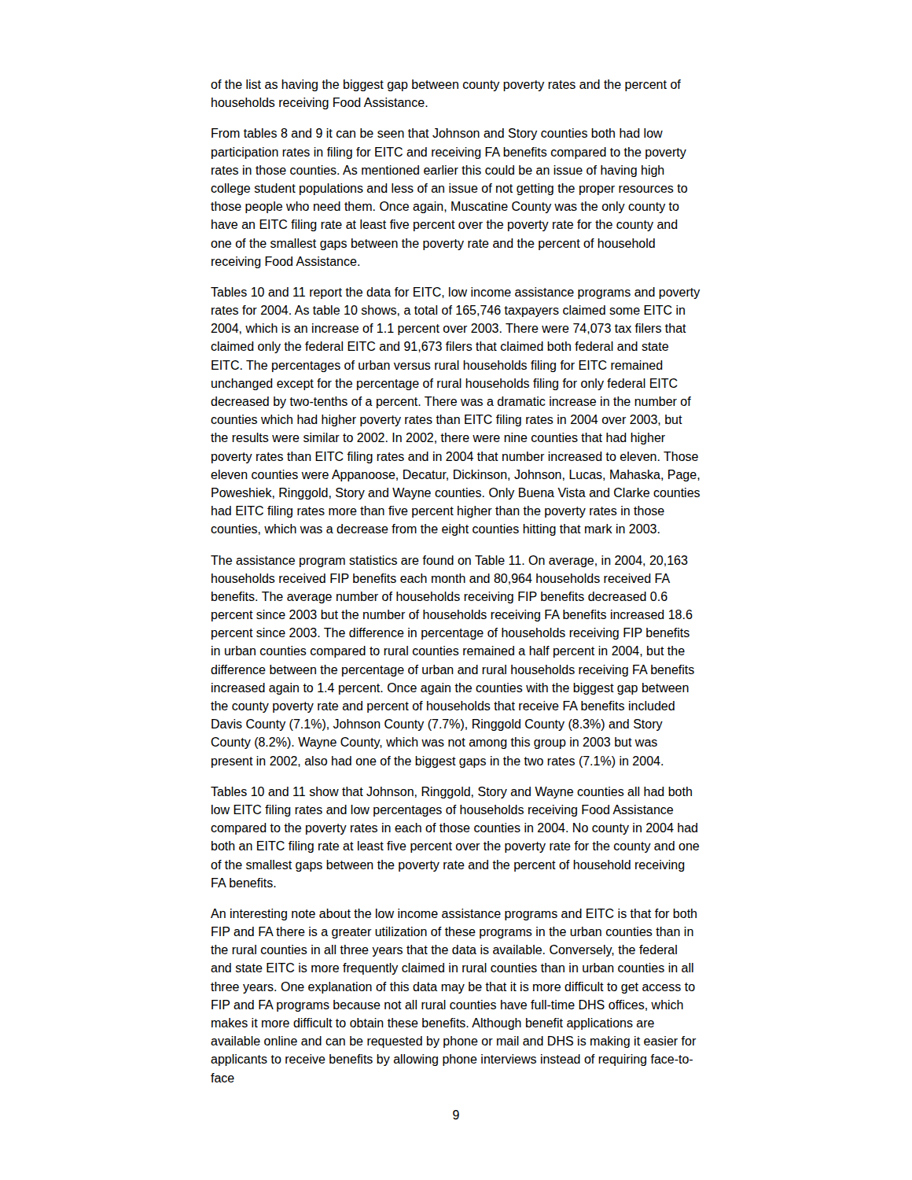of the list as having the biggest gap between county poverty rates and the percent of households receiving Food Assistance.
From tables 8 and 9 it can be seen that Johnson and Story counties both had low participation rates in filing for EITC and receiving FA benefits compared to the poverty rates in those counties. As mentioned earlier this could be an issue of having high college student populations and less of an issue of not getting the proper resources to those people who need them. Once again, Muscatine County was the only county to have an EITC filing rate at least five percent over the poverty rate for the county and one of the smallest gaps between the poverty rate and the percent of household receiving Food Assistance.
Tables 10 and 11 report the data for EITC, low income assistance programs and poverty rates for 2004. As table 10 shows, a total of 165,746 taxpayers claimed some EITC in 2004, which is an increase of 1.1 percent over 2003. There were 74,073 tax filers that claimed only the federal EITC and 91,673 filers that claimed both federal and state EITC. The percentages of urban versus rural households filing for EITC remained unchanged except for the percentage of rural households filing for only federal EITC decreased by two-tenths of a percent. There was a dramatic increase in the number of counties which had higher poverty rates than EITC filing rates in 2004 over 2003, but the results were similar to 2002. In 2002, there were nine counties that had higher poverty rates than EITC filing rates and in 2004 that number increased to eleven. Those eleven counties were Appanoose, Decatur, Dickinson, Johnson, Lucas, Mahaska, Page, Poweshiek, Ringgold, Story and Wayne counties. Only Buena Vista and Clarke counties had EITC filing rates more than five percent higher than the poverty rates in those counties, which was a decrease from the eight counties hitting that mark in 2003.
The assistance program statistics are found on Table 11. On average, in 2004, 20,163 households received FIP benefits each month and 80,964 households received FA benefits. The average number of households receiving FIP benefits decreased 0.6 percent since 2003 but the number of households receiving FA benefits increased 18.6 percent since 2003. The difference in percentage of households receiving FIP benefits in urban counties compared to rural counties remained a half percent in 2004, but the difference between the percentage of urban and rural households receiving FA benefits increased again to 1.4 percent. Once again the counties with the biggest gap between the county poverty rate and percent of households that receive FA benefits included Davis County (7.1%), Johnson County (7.7%), Ringgold County (8.3%) and Story County (8.2%). Wayne County, which was not among this group in 2003 but was present in 2002, also had one of the biggest gaps in the two rates (7.1%) in 2004.
Tables 10 and 11 show that Johnson, Ringgold, Story and Wayne counties all had both low EITC filing rates and low percentages of households receiving Food Assistance compared to the poverty rates in each of those counties in 2004. No county in 2004 had both an EITC filing rate at least five percent over the poverty rate for the county and one of the smallest gaps between the poverty rate and the percent of household receiving FA benefits.
An interesting note about the low income assistance programs and EITC is that for both FIP and FA there is a greater utilization of these programs in the urban counties than in the rural counties in all three years that the data is available. Conversely, the federal and state EITC is more frequently claimed in rural counties than in urban counties in all three years. One explanation of this data may be that it is more difficult to get access to FIP and FA programs because not all rural counties have full-time DHS offices, which makes it more difficult to obtain these benefits. Although benefit applications are available online and can be requested by phone or mail and DHS is making it easier for applicants to receive benefits by allowing phone interviews instead of requiring face-to-face
9